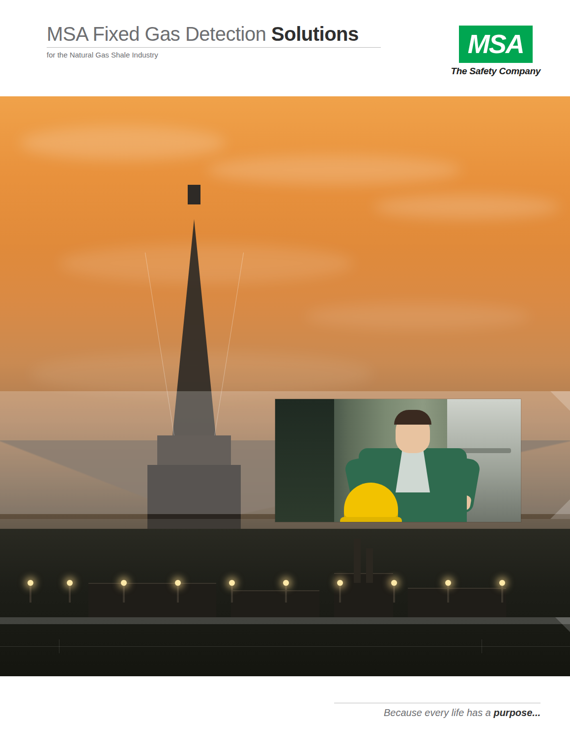MSA Fixed Gas Detection Solutions
for the Natural Gas Shale Industry
MSA The Safety Company
Because every life has a purpose...